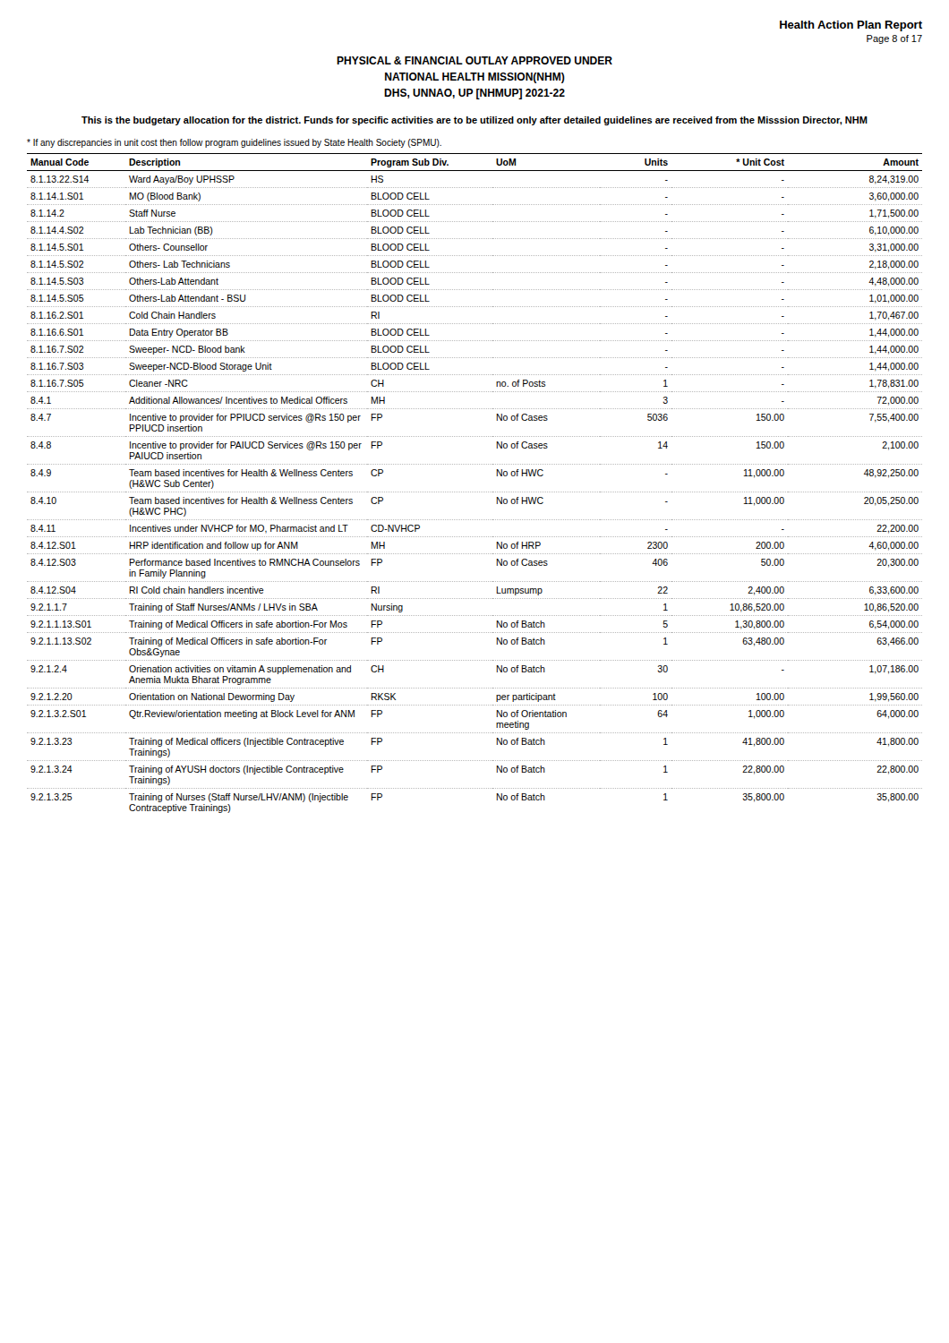Health Action Plan Report
Page 8 of 17
PHYSICAL & FINANCIAL OUTLAY APPROVED UNDER
NATIONAL HEALTH MISSION(NHM)
DHS, UNNAO, UP [NHMUP] 2021-22
This is the budgetary allocation for the district. Funds for specific activities are to be utilized only after detailed guidelines are received from the Misssion Director, NHM
* If any discrepancies in unit cost then follow program guidelines issued by State Health Society (SPMU).
| Manual Code | Description | Program Sub Div. | UoM | Units | * Unit Cost | Amount |
| --- | --- | --- | --- | --- | --- | --- |
| 8.1.13.22.S14 | Ward Aaya/Boy UPHSSP | HS | | - | - | 8,24,319.00 |
| 8.1.14.1.S01 | MO (Blood Bank) | BLOOD CELL | | - | - | 3,60,000.00 |
| 8.1.14.2 | Staff Nurse | BLOOD CELL | | - | - | 1,71,500.00 |
| 8.1.14.4.S02 | Lab Technician (BB) | BLOOD CELL | | - | - | 6,10,000.00 |
| 8.1.14.5.S01 | Others- Counsellor | BLOOD CELL | | - | - | 3,31,000.00 |
| 8.1.14.5.S02 | Others- Lab Technicians | BLOOD CELL | | - | - | 2,18,000.00 |
| 8.1.14.5.S03 | Others-Lab Attendant | BLOOD CELL | | - | - | 4,48,000.00 |
| 8.1.14.5.S05 | Others-Lab Attendant - BSU | BLOOD CELL | | - | - | 1,01,000.00 |
| 8.1.16.2.S01 | Cold Chain Handlers | RI | | - | - | 1,70,467.00 |
| 8.1.16.6.S01 | Data Entry Operator BB | BLOOD CELL | | - | - | 1,44,000.00 |
| 8.1.16.7.S02 | Sweeper- NCD- Blood bank | BLOOD CELL | | - | - | 1,44,000.00 |
| 8.1.16.7.S03 | Sweeper-NCD-Blood Storage Unit | BLOOD CELL | | - | - | 1,44,000.00 |
| 8.1.16.7.S05 | Cleaner -NRC | CH | no. of Posts | 1 | - | 1,78,831.00 |
| 8.4.1 | Additional Allowances/ Incentives to Medical Officers | MH | | 3 | - | 72,000.00 |
| 8.4.7 | Incentive to provider for PPIUCD services @Rs 150 per PPIUCD insertion | FP | No of Cases | 5036 | 150.00 | 7,55,400.00 |
| 8.4.8 | Incentive to provider for PAIUCD Services @Rs 150 per PAIUCD insertion | FP | No of Cases | 14 | 150.00 | 2,100.00 |
| 8.4.9 | Team based incentives for Health & Wellness Centers (H&WC Sub Center) | CP | No of HWC | - | 11,000.00 | 48,92,250.00 |
| 8.4.10 | Team based incentives for Health & Wellness Centers (H&WC PHC) | CP | No of HWC | - | 11,000.00 | 20,05,250.00 |
| 8.4.11 | Incentives under NVHCP for MO, Pharmacist and LT | CD-NVHCP | | - | - | 22,200.00 |
| 8.4.12.S01 | HRP identification and follow up for ANM | MH | No of HRP | 2300 | 200.00 | 4,60,000.00 |
| 8.4.12.S03 | Performance based Incentives to RMNCHA Counselors in Family Planning | FP | No of Cases | 406 | 50.00 | 20,300.00 |
| 8.4.12.S04 | RI Cold chain handlers incentive | RI | Lumpsump | 22 | 2,400.00 | 6,33,600.00 |
| 9.2.1.1.7 | Training of Staff Nurses/ANMs / LHVs in SBA | Nursing | | 1 | 10,86,520.00 | 10,86,520.00 |
| 9.2.1.1.13.S01 | Training of Medical Officers in safe abortion-For Mos | FP | No of Batch | 5 | 1,30,800.00 | 6,54,000.00 |
| 9.2.1.1.13.S02 | Training of Medical Officers in safe abortion-For Obs&Gynae | FP | No of Batch | 1 | 63,480.00 | 63,466.00 |
| 9.2.1.2.4 | Orienation activities on vitamin A supplemenation and Anemia Mukta Bharat Programme | CH | No of Batch | 30 | - | 1,07,186.00 |
| 9.2.1.2.20 | Orientation on National Deworming Day | RKSK | per participant | 100 | 100.00 | 1,99,560.00 |
| 9.2.1.3.2.S01 | Qtr.Review/orientation meeting at Block Level for ANM | FP | No of Orientation meeting | 64 | 1,000.00 | 64,000.00 |
| 9.2.1.3.23 | Training of Medical officers (Injectible Contraceptive Trainings) | FP | No of Batch | 1 | 41,800.00 | 41,800.00 |
| 9.2.1.3.24 | Training of AYUSH doctors (Injectible Contraceptive Trainings) | FP | No of Batch | 1 | 22,800.00 | 22,800.00 |
| 9.2.1.3.25 | Training of Nurses (Staff Nurse/LHV/ANM) (Injectible Contraceptive Trainings) | FP | No of Batch | 1 | 35,800.00 | 35,800.00 |